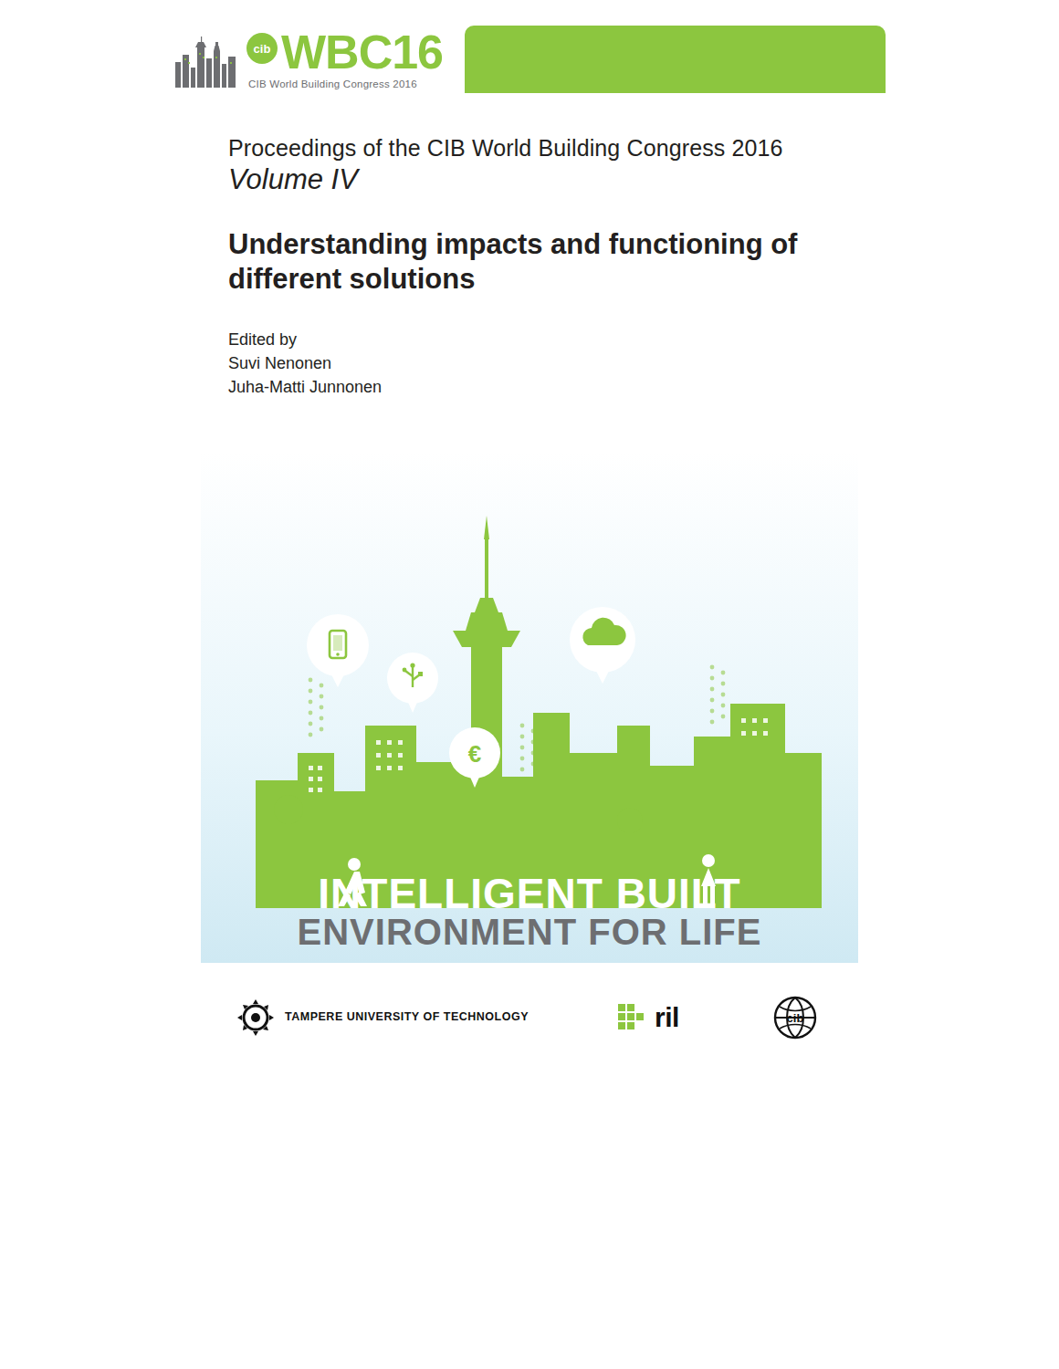cib WBC16
CIB World Building Congress 2016
Proceedings of the CIB World Building Congress 2016
Volume IV
Understanding impacts and functioning of different solutions
Edited by Suvi Nenonen Juha-Matti Junnonen
€ INTELLIGENT BUILT ENVIRONMENT FOR LIFE
TAMPERE UNIVERSITY OF TECHNOLOGY
ril
cib